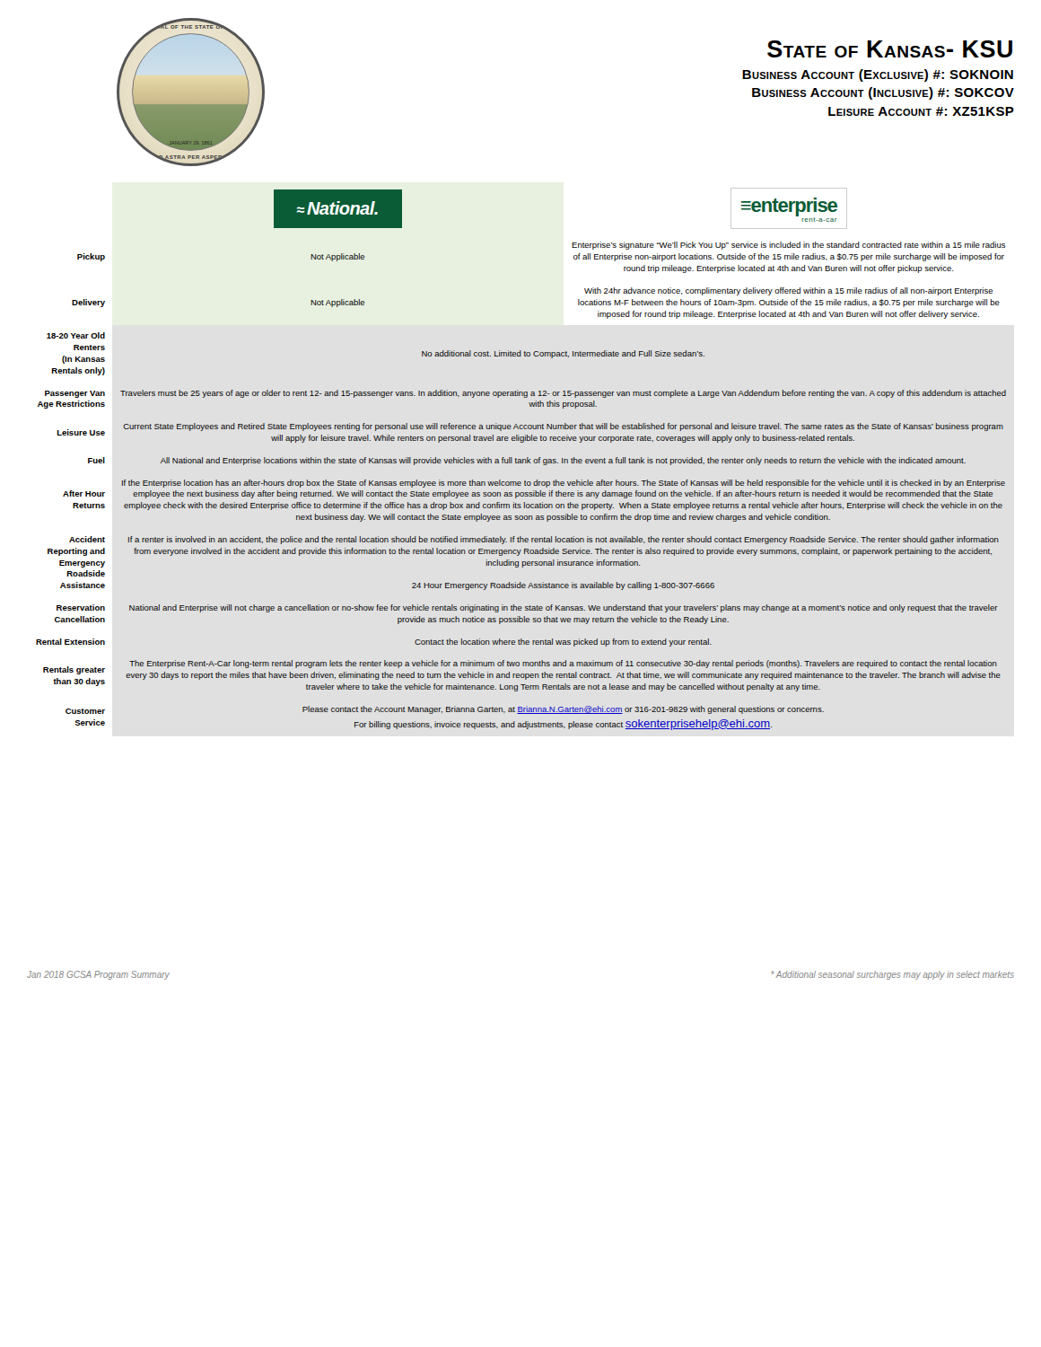GREAT SEAL OF THE STATE OF KANSAS
JANUARY 29, 1861
AD ASTRA PER ASPERA
State of Kansas- KSU
Business Account (Exclusive) #: SOKNOIN
Business Account (Inclusive) #: SOKCOV
Leisure Account #: XZ51KSP
| | ≈ National. | ≡enterprise rent-a-car |
| Pickup | Not Applicable | Enterprise’s signature “We’ll Pick You Up” service is included in the standard contracted rate within a 15 mile radius of all Enterprise non-airport locations. Outside of the 15 mile radius, a $0.75 per mile surcharge will be imposed for round trip mileage. Enterprise located at 4th and Van Buren will not offer pickup service. |
| Delivery | Not Applicable | With 24hr advance notice, complimentary delivery offered within a 15 mile radius of all non-airport Enterprise locations M-F between the hours of 10am-3pm. Outside of the 15 mile radius, a $0.75 per mile surcharge will be imposed for round trip mileage. Enterprise located at 4th and Van Buren will not offer delivery service. |
| 18-20 Year Old Renters (In Kansas Rentals only) | No additional cost. Limited to Compact, Intermediate and Full Size sedan’s. |
| Passenger Van Age Restrictions | Travelers must be 25 years of age or older to rent 12- and 15-passenger vans. In addition, anyone operating a 12- or 15-passenger van must complete a Large Van Addendum before renting the van. A copy of this addendum is attached with this proposal. |
| Leisure Use | Current State Employees and Retired State Employees renting for personal use will reference a unique Account Number that will be established for personal and leisure travel. The same rates as the State of Kansas’ business program will apply for leisure travel. While renters on personal travel are eligible to receive your corporate rate, coverages will apply only to business-related rentals. |
| Fuel | All National and Enterprise locations within the state of Kansas will provide vehicles with a full tank of gas. In the event a full tank is not provided, the renter only needs to return the vehicle with the indicated amount. |
| After Hour Returns | If the Enterprise location has an after-hours drop box the State of Kansas employee is more than welcome to drop the vehicle after hours. The State of Kansas will be held responsible for the vehicle until it is checked in by an Enterprise employee the next business day after being returned. We will contact the State employee as soon as possible if there is any damage found on the vehicle. If an after-hours return is needed it would be recommended that the State employee check with the desired Enterprise office to determine if the office has a drop box and confirm its location on the property. When a State employee returns a rental vehicle after hours, Enterprise will check the vehicle in on the next business day. We will contact the State employee as soon as possible to confirm the drop time and review charges and vehicle condition. |
| Accident Reporting and Emergency Roadside Assistance | If a renter is involved in an accident, the police and the rental location should be notified immediately. If the rental location is not available, the renter should contact Emergency Roadside Service. The renter should gather information from everyone involved in the accident and provide this information to the rental location or Emergency Roadside Service. The renter is also required to provide every summons, complaint, or paperwork pertaining to the accident, including personal insurance information. 24 Hour Emergency Roadside Assistance is available by calling 1-800-307-6666 |
| Reservation Cancellation | National and Enterprise will not charge a cancellation or no-show fee for vehicle rentals originating in the state of Kansas. We understand that your travelers’ plans may change at a moment’s notice and only request that the traveler provide as much notice as possible so that we may return the vehicle to the Ready Line. |
| Rental Extension | Contact the location where the rental was picked up from to extend your rental. |
| Rentals greater than 30 days | The Enterprise Rent-A-Car long-term rental program lets the renter keep a vehicle for a minimum of two months and a maximum of 11 consecutive 30-day rental periods (months). Travelers are required to contact the rental location every 30 days to report the miles that have been driven, eliminating the need to turn the vehicle in and reopen the rental contract. At that time, we will communicate any required maintenance to the traveler. The branch will advise the traveler where to take the vehicle for maintenance. Long Term Rentals are not a lease and may be cancelled without penalty at any time. |
| Customer Service | Please contact the Account Manager, Brianna Garten, at Brianna.N.Garten@ehi.com or 316-201-9829 with general questions or concerns. For billing questions, invoice requests, and adjustments, please contact sokenterprisehelp@ehi.com . |
Jan 2018 GCSA Program Summary
* Additional seasonal surcharges may apply in select markets